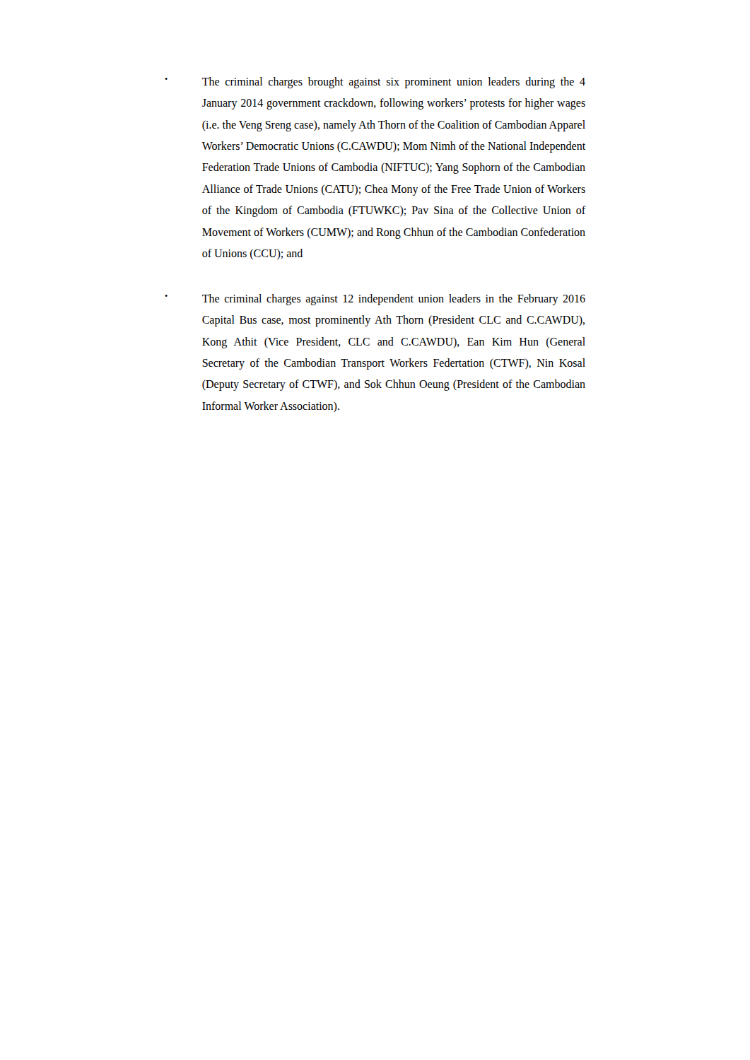The criminal charges brought against six prominent union leaders during the 4 January 2014 government crackdown, following workers’ protests for higher wages (i.e. the Veng Sreng case), namely Ath Thorn of the Coalition of Cambodian Apparel Workers’ Democratic Unions (C.CAWDU); Mom Nimh of the National Independent Federation Trade Unions of Cambodia (NIFTUC); Yang Sophorn of the Cambodian Alliance of Trade Unions (CATU); Chea Mony of the Free Trade Union of Workers of the Kingdom of Cambodia (FTUWKC); Pav Sina of the Collective Union of Movement of Workers (CUMW); and Rong Chhun of the Cambodian Confederation of Unions (CCU); and
The criminal charges against 12 independent union leaders in the February 2016 Capital Bus case, most prominently Ath Thorn (President CLC and C.CAWDU), Kong Athit (Vice President, CLC and C.CAWDU), Ean Kim Hun (General Secretary of the Cambodian Transport Workers Federtation (CTWF), Nin Kosal (Deputy Secretary of CTWF), and Sok Chhun Oeung (President of the Cambodian Informal Worker Association).